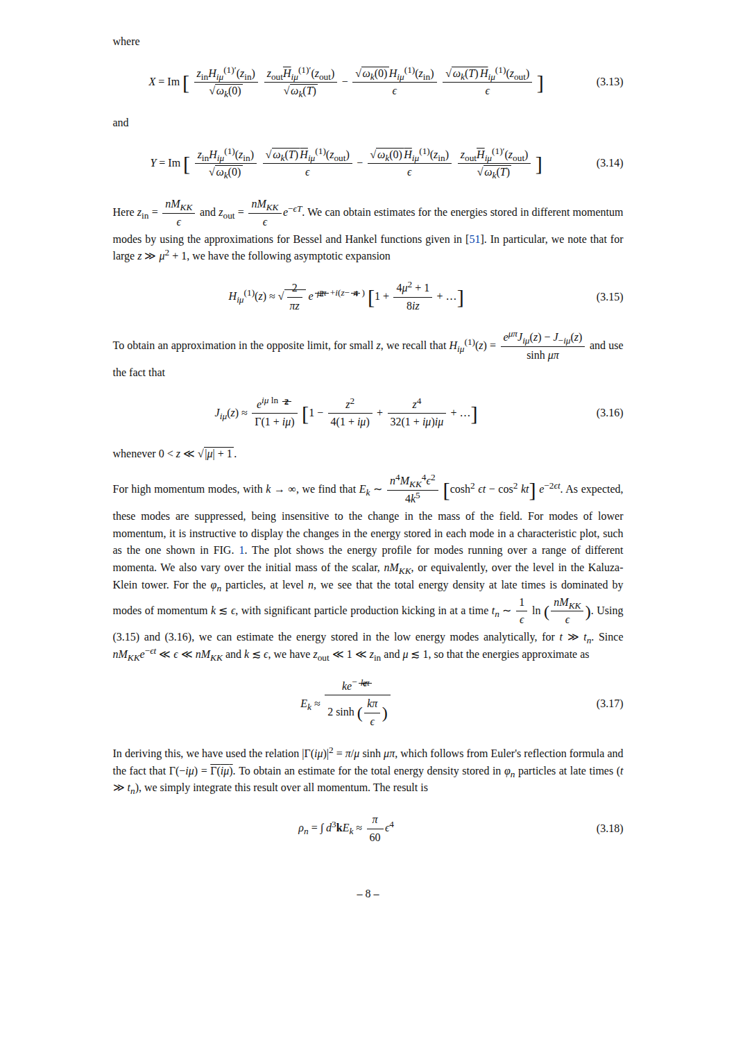where
X = Im [ zinHiμ(1)′(zin)√ωk(0) zoutHiμ(1)′(zout)√ωk(T) − √ωk(0) Hiμ(1)(zin) ϵ √ωk(T) Hiμ(1)(zout) ϵ ]
(3.13)
and
Y = Im [ zinHiμ(1)(zin)√ωk(0) √ωk(T) Hiμ(1)(zout) ϵ − √ωk(0) Hiμ(1)(zin) ϵ zoutHiμ(1)′(zout)√ωk(T) ]
(3.14)
Here zin = nMKK ϵ and zout = nMKK ϵ e−ϵT. We can obtain estimates for the energies stored in different momentum modes by using the approximations for Bessel and Hankel functions given in [51]. In particular, we note that for large z ≫ μ2 + 1, we have the following asymptotic expansion
Hiμ(1)(z) ≈ √2 πz eμπ 2+i(z−π 4) [1 + 4μ2 + 18iz + …]
(3.15)
To obtain an approximation in the opposite limit, for small z, we recall that Hiμ(1)(z) = eμπJiμ(z) − J−iμ(z) sinh μπ and use the fact that
Jiμ(z) ≈ eiμ ln z 2 Γ(1 + iμ) [1 − z24(1 + iμ) + z432(1 + iμ)iμ + …]
(3.16)
whenever 0 < z ≪ √|μ| + 1.
For high momentum modes, with k → ∞, we find that Ek ∼ n4MKK4ϵ24k5 [cosh2 ϵt − cos2 kt] e−2ϵt. As expected, these modes are suppressed, being insensitive to the change in the mass of the field. For modes of lower momentum, it is instructive to display the changes in the energy stored in each mode in a characteristic plot, such as the one shown in FIG. 1. The plot shows the energy profile for modes running over a range of different momenta. We also vary over the initial mass of the scalar, nMKK, or equivalently, over the level in the Kaluza-Klein tower. For the φn particles, at level n, we see that the total energy density at late times is dominated by modes of momentum k ≲ ϵ, with significant particle production kicking in at a time tn ∼ 1 ϵ ln (nMKK ϵ). Using (3.15) and (3.16), we can estimate the energy stored in the low energy modes analytically, for t ≫ tn. Since nMKKe−ϵt ≪ ϵ ≪ nMKK and k ≲ ϵ, we have zout ≪ 1 ≪ zin and μ ≲ 1, so that the energies approximate as
Ek ≈ ke−kπ ϵ 2 sinh (kπ ϵ)
(3.17)
In deriving this, we have used the relation |Γ(iμ)|2 = π/μ sinh μπ, which follows from Euler's reflection formula and the fact that Γ(−iμ) = Γ(iμ). To obtain an estimate for the total energy density stored in φn particles at late times (t ≫ tn), we simply integrate this result over all momentum. The result is
ρn = ∫ d3kEk ≈ π 60 ϵ4
(3.18)
– 8 –